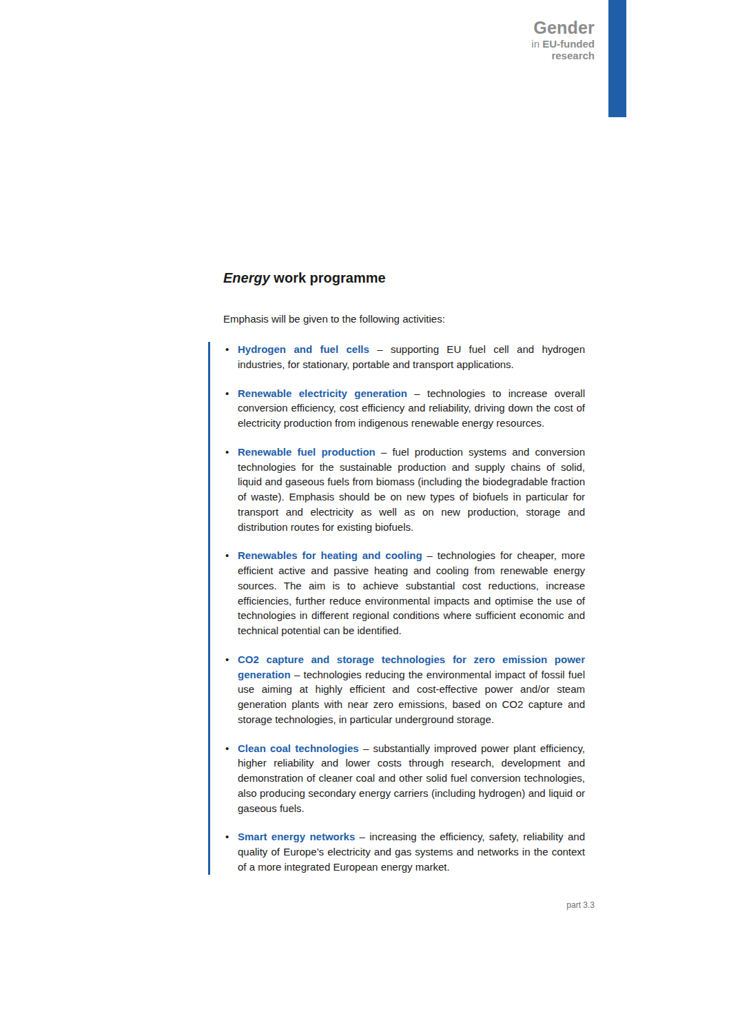Gender
in EU-funded
research
Energy work programme
Emphasis will be given to the following activities:
Hydrogen and fuel cells – supporting EU fuel cell and hydrogen industries, for stationary, portable and transport applications.
Renewable electricity generation – technologies to increase overall conversion efficiency, cost efficiency and reliability, driving down the cost of electricity production from indigenous renewable energy resources.
Renewable fuel production – fuel production systems and conversion technologies for the sustainable production and supply chains of solid, liquid and gaseous fuels from biomass (including the biodegradable fraction of waste). Emphasis should be on new types of biofuels in particular for transport and electricity as well as on new production, storage and distribution routes for existing biofuels.
Renewables for heating and cooling – technologies for cheaper, more efficient active and passive heating and cooling from renewable energy sources. The aim is to achieve substantial cost reductions, increase efficiencies, further reduce environmental impacts and optimise the use of technologies in different regional conditions where sufficient economic and technical potential can be identified.
CO2 capture and storage technologies for zero emission power generation – technologies reducing the environmental impact of fossil fuel use aiming at highly efficient and cost-effective power and/or steam generation plants with near zero emissions, based on CO2 capture and storage technologies, in particular underground storage.
Clean coal technologies – substantially improved power plant efficiency, higher reliability and lower costs through research, development and demonstration of cleaner coal and other solid fuel conversion technologies, also producing secondary energy carriers (including hydrogen) and liquid or gaseous fuels.
Smart energy networks – increasing the efficiency, safety, reliability and quality of Europe’s electricity and gas systems and networks in the context of a more integrated European energy market.
part 3.3